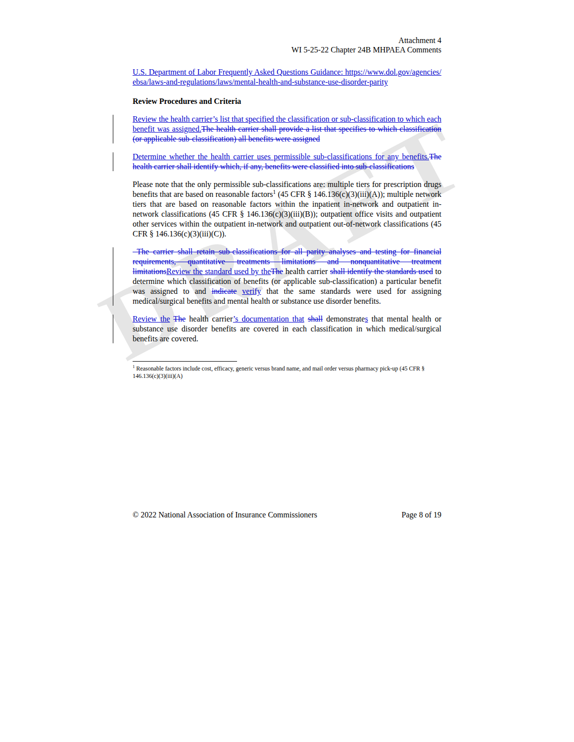DRAFT
Attachment 4
WI 5-25-22 Chapter 24B MHPAEA Comments
U.S. Department of Labor Frequently Asked Questions Guidance: https://www.dol.gov/agencies/ebsa/laws-and-regulations/laws/mental-health-and-substance-use-disorder-parity
Review Procedures and Criteria
Review the health carrier’s list that specified the classification or sub-classification to which each benefit was assigned.The health carrier shall provide a list that specifies to which classification (or applicable sub-classification) all benefits were assigned
Determine whether the health carrier uses permissible sub-classifications for any benefits.The health carrier shall identify which, if any, benefits were classified into sub-classifications
Please note that the only permissible sub-classifications are: multiple tiers for prescription drugs benefits that are based on reasonable factors1 (45 CFR § 146.136(c)(3)(iii)(A)); multiple network tiers that are based on reasonable factors within the inpatient in-network and outpatient in-network classifications (45 CFR § 146.136(c)(3)(iii)(B)); outpatient office visits and outpatient other services within the outpatient in-network and outpatient out-of-network classifications (45 CFR § 146.136(c)(3)(iii)(C)).
The carrier shall retain sub-classifications for all parity analyses and testing for financial requirements, quantitative treatments limitations and nonquantitative treatment limitationsReview the standard used by theThe health carrier shall identify the standards used to determine which classification of benefits (or applicable sub-classification) a particular benefit was assigned to and indicate verify that the same standards were used for assigning medical/surgical benefits and mental health or substance use disorder benefits.
Review the The health carrier’s documentation that shall demonstrates that mental health or substance use disorder benefits are covered in each classification in which medical/surgical benefits are covered.
1 Reasonable factors include cost, efficacy, generic versus brand name, and mail order versus pharmacy pick-up (45 CFR § 146.136(c)(3)(iii)(A)
© 2022 National Association of Insurance Commissioners Page 8 of 19